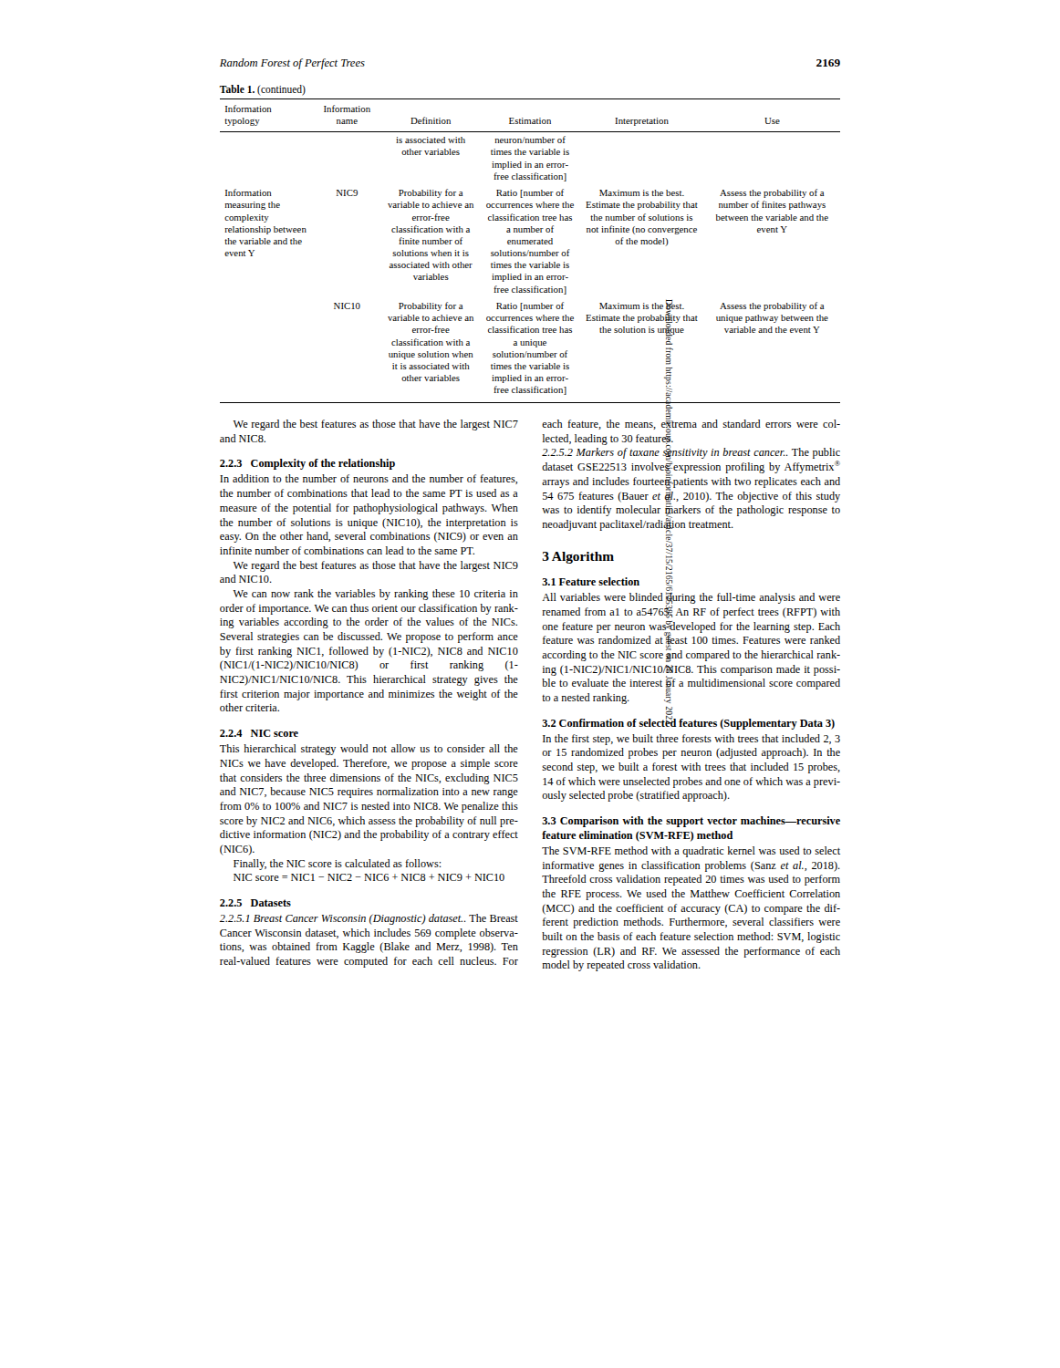Random Forest of Perfect Trees
2169
Table 1. (continued)
| Information typology | Information name | Definition | Estimation | Interpretation | Use |
| --- | --- | --- | --- | --- | --- |
| | | is associated with other variables | neuron/number of times the variable is implied in an error-free classification] | | |
| Information measuring the complexity relationship between the variable and the event Y | NIC9 | Probability for a variable to achieve an error-free classification with a finite number of solutions when it is associated with other variables | Ratio [number of occurrences where the classification tree has a number of enumerated solutions/number of times the variable is implied in an error-free classification] | Maximum is the best. Estimate the probability that the number of solutions is not infinite (no convergence of the model) | Assess the probability of a number of finites pathways between the variable and the event Y |
| | NIC10 | Probability for a variable to achieve an error-free classification with a unique solution when it is associated with other variables | Ratio [number of occurrences where the classification tree has a unique solution/number of times the variable is implied in an error-free classification] | Maximum is the best. Estimate the probability that the solution is unique | Assess the probability of a unique pathway between the variable and the event Y |
We regard the best features as those that have the largest NIC7 and NIC8.
2.2.3 Complexity of the relationship
In addition to the number of neurons and the number of features, the number of combinations that lead to the same PT is used as a measure of the potential for pathophysiological pathways. When the number of solutions is unique (NIC10), the interpretation is easy. On the other hand, several combinations (NIC9) or even an infinite number of combinations can lead to the same PT.
We regard the best features as those that have the largest NIC9 and NIC10.
We can now rank the variables by ranking these 10 criteria in order of importance. We can thus orient our classification by ranking variables according to the order of the values of the NICs. Several strategies can be discussed. We propose to perform ance by first ranking NIC1, followed by (1-NIC2), NIC8 and NIC10 (NIC1/(1-NIC2)/NIC10/NIC8) or first ranking (1-NIC2)/NIC1/NIC10/NIC8. This hierarchical strategy gives the first criterion major importance and minimizes the weight of the other criteria.
2.2.4 NIC score
This hierarchical strategy would not allow us to consider all the NICs we have developed. Therefore, we propose a simple score that considers the three dimensions of the NICs, excluding NIC5 and NIC7, because NIC5 requires normalization into a new range from 0% to 100% and NIC7 is nested into NIC8. We penalize this score by NIC2 and NIC6, which assess the probability of null predictive information (NIC2) and the probability of a contrary effect (NIC6).
Finally, the NIC score is calculated as follows:
NIC score = NIC1 − NIC2 − NIC6 + NIC8 + NIC9 + NIC10
2.2.5 Datasets
2.2.5.1 Breast Cancer Wisconsin (Diagnostic) dataset.. The Breast Cancer Wisconsin dataset, which includes 569 complete observations, was obtained from Kaggle (Blake and Merz, 1998). Ten real-valued features were computed for each cell nucleus. For each feature, the means, extrema and standard errors were collected, leading to 30 features.
2.2.5.2 Markers of taxane sensitivity in breast cancer.. The public dataset GSE22513 involves expression profiling by Affymetrix® arrays and includes fourteen patients with two replicates each and 54 675 features (Bauer et al., 2010). The objective of this study was to identify molecular markers of the pathologic response to neoadjuvant paclitaxel/radiation treatment.
3 Algorithm
3.1 Feature selection
All variables were blinded during the full-time analysis and were renamed from a1 to a54765. An RF of perfect trees (RFPT) with one feature per neuron was developed for the learning step. Each feature was randomized at least 100 times. Features were ranked according to the NIC score and compared to the hierarchical ranking (1-NIC2)/NIC1/NIC10/NIC8. This comparison made it possible to evaluate the interest of a multidimensional score compared to a nested ranking.
3.2 Confirmation of selected features (Supplementary Data 3)
In the first step, we built three forests with trees that included 2, 3 or 15 randomized probes per neuron (adjusted approach). In the second step, we built a forest with trees that included 15 probes, 14 of which were unselected probes and one of which was a previously selected probe (stratified approach).
3.3 Comparison with the support vector machines—recursive feature elimination (SVM-RFE) method
The SVM-RFE method with a quadratic kernel was used to select informative genes in classification problems (Sanz et al., 2018). Threefold cross validation repeated 20 times was used to perform the RFE process. We used the Matthew Coefficient Correlation (MCC) and the coefficient of accuracy (CA) to compare the different prediction methods. Furthermore, several classifiers were built on the basis of each feature selection method: SVM, logistic regression (LR) and RF. We assessed the performance of each model by repeated cross validation.
Downloaded from https://academic.oup.com/bioinformatics/article/37/15/2165/6125385 by guest on 28 January 2022